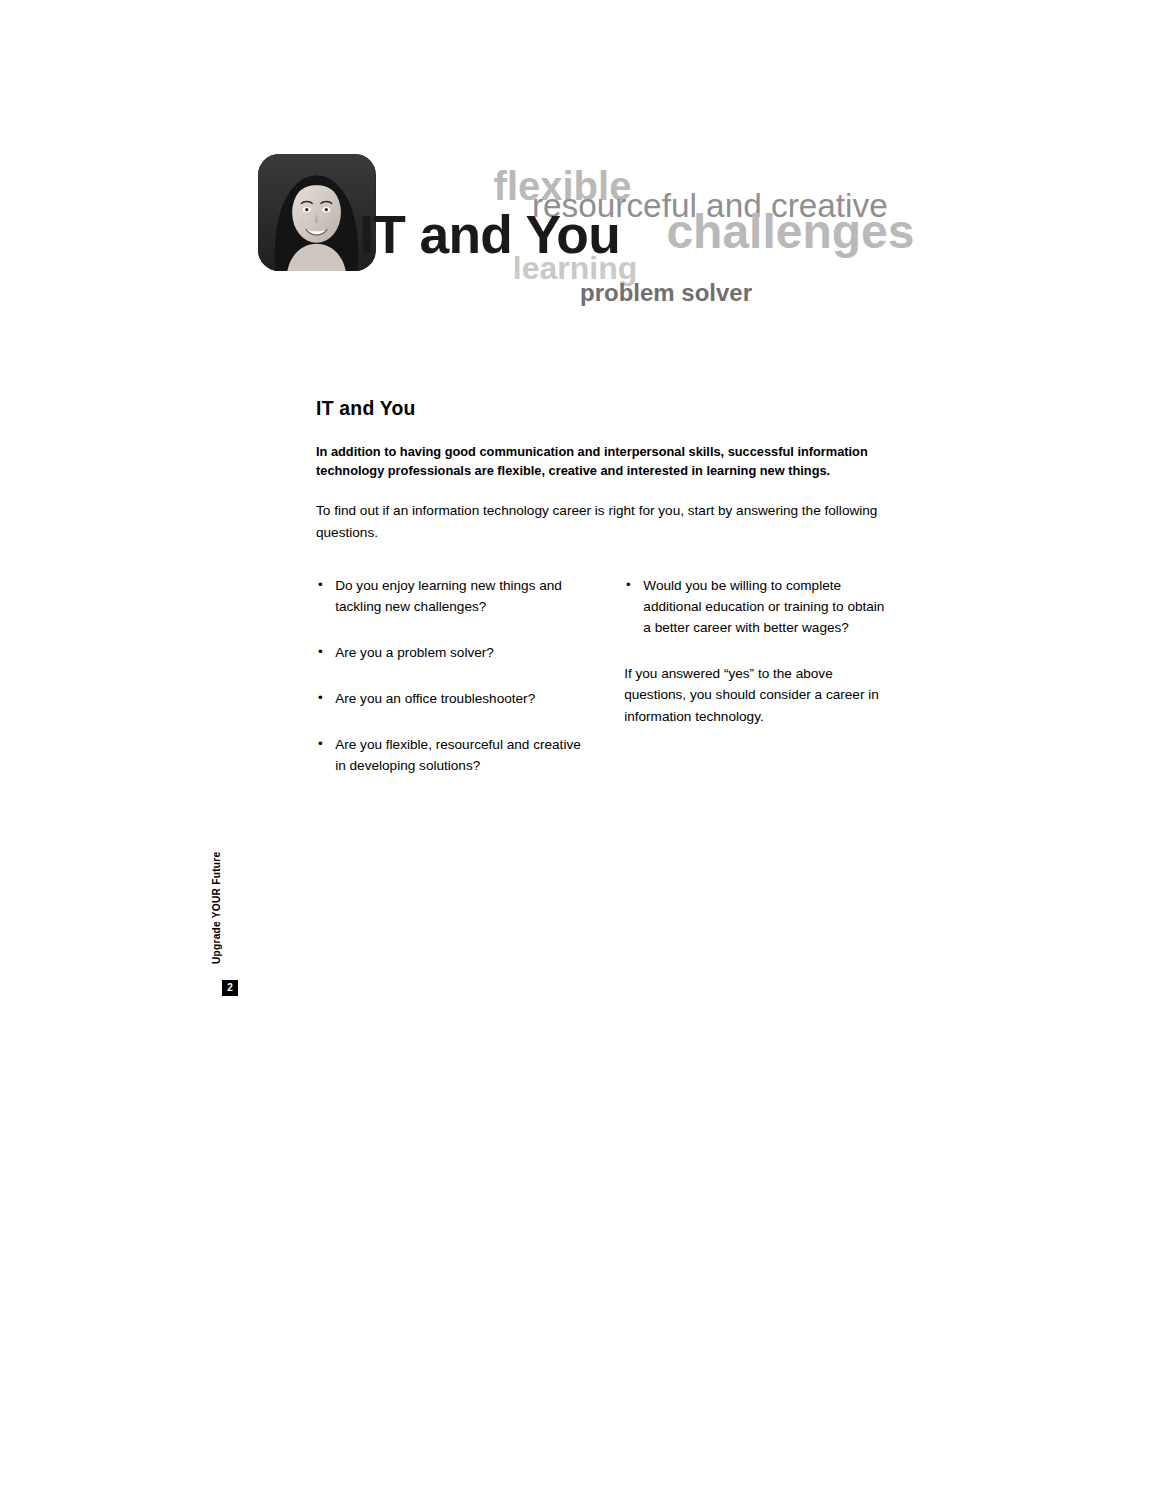flexible resourceful and creative IT and You challenges learning problem solver
IT and You
In addition to having good communication and interpersonal skills, successful information technology professionals are flexible, creative and interested in learning new things.
To find out if an information technology career is right for you, start by answering the following questions.
Do you enjoy learning new things and tackling new challenges?
Are you a problem solver?
Are you an office troubleshooter?
Are you flexible, resourceful and creative in developing solutions?
Would you be willing to complete additional education or training to obtain a better career with better wages?
If you answered “yes” to the above questions, you should consider a career in information technology.
Upgrade YOUR Future
2